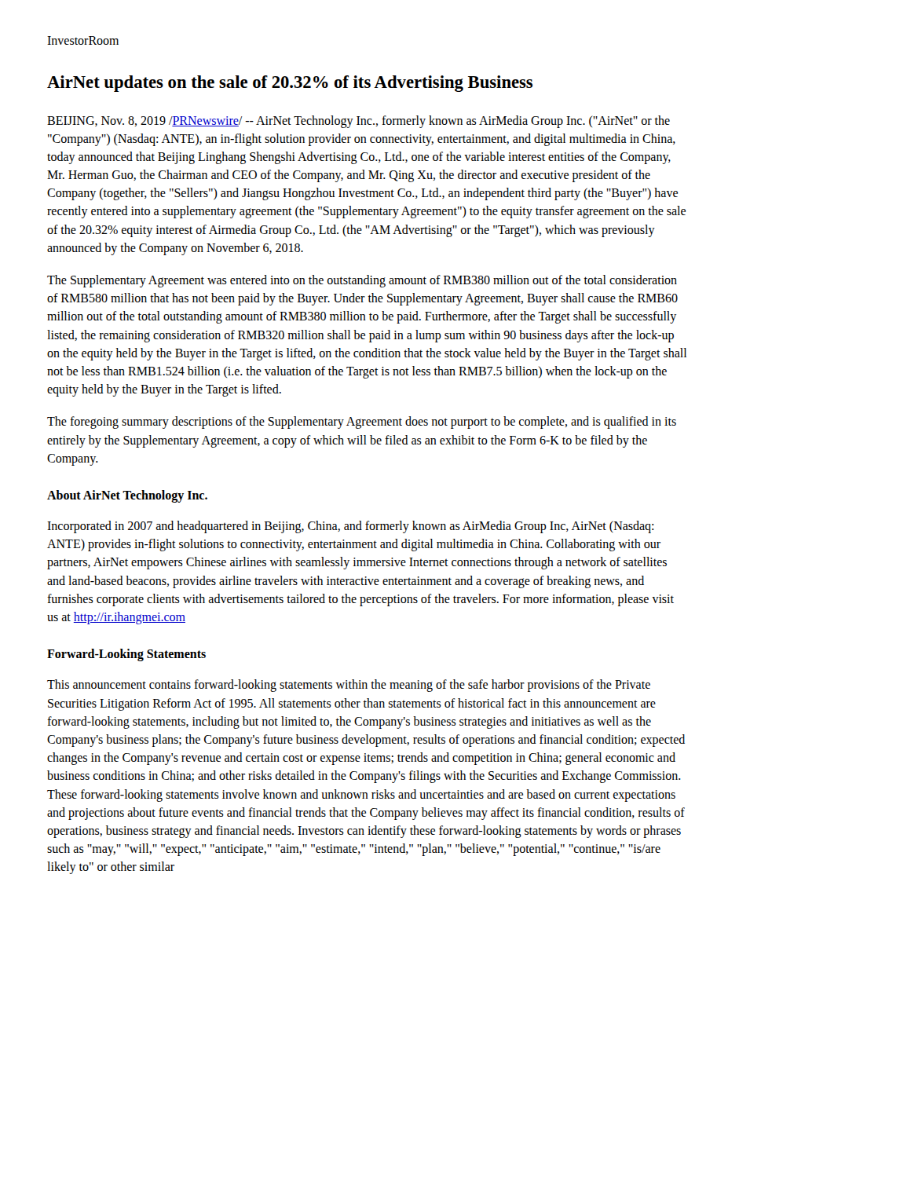InvestorRoom
AirNet updates on the sale of 20.32% of its Advertising Business
BEIJING, Nov. 8, 2019 /PRNewswire/ -- AirNet Technology Inc., formerly known as AirMedia Group Inc. ("AirNet" or the "Company") (Nasdaq: ANTE), an in-flight solution provider on connectivity, entertainment, and digital multimedia in China, today announced that Beijing Linghang Shengshi Advertising Co., Ltd., one of the variable interest entities of the Company, Mr. Herman Guo, the Chairman and CEO of the Company, and Mr. Qing Xu, the director and executive president of the Company (together, the "Sellers") and Jiangsu Hongzhou Investment Co., Ltd., an independent third party (the "Buyer") have recently entered into a supplementary agreement (the "Supplementary Agreement") to the equity transfer agreement on the sale of the 20.32% equity interest of Airmedia Group Co., Ltd. (the "AM Advertising" or the "Target"), which was previously announced by the Company on November 6, 2018.
The Supplementary Agreement was entered into on the outstanding amount of RMB380 million out of the total consideration of RMB580 million that has not been paid by the Buyer. Under the Supplementary Agreement, Buyer shall cause the RMB60 million out of the total outstanding amount of RMB380 million to be paid. Furthermore, after the Target shall be successfully listed, the remaining consideration of RMB320 million shall be paid in a lump sum within 90 business days after the lock-up on the equity held by the Buyer in the Target is lifted, on the condition that the stock value held by the Buyer in the Target shall not be less than RMB1.524 billion (i.e. the valuation of the Target is not less than RMB7.5 billion) when the lock-up on the equity held by the Buyer in the Target is lifted.
The foregoing summary descriptions of the Supplementary Agreement does not purport to be complete, and is qualified in its entirely by the Supplementary Agreement, a copy of which will be filed as an exhibit to the Form 6-K to be filed by the Company.
About AirNet Technology Inc.
Incorporated in 2007 and headquartered in Beijing, China, and formerly known as AirMedia Group Inc, AirNet (Nasdaq: ANTE) provides in-flight solutions to connectivity, entertainment and digital multimedia in China. Collaborating with our partners, AirNet empowers Chinese airlines with seamlessly immersive Internet connections through a network of satellites and land-based beacons, provides airline travelers with interactive entertainment and a coverage of breaking news, and furnishes corporate clients with advertisements tailored to the perceptions of the travelers. For more information, please visit us at http://ir.ihangmei.com
Forward-Looking Statements
This announcement contains forward-looking statements within the meaning of the safe harbor provisions of the Private Securities Litigation Reform Act of 1995. All statements other than statements of historical fact in this announcement are forward-looking statements, including but not limited to, the Company's business strategies and initiatives as well as the Company's business plans; the Company's future business development, results of operations and financial condition; expected changes in the Company's revenue and certain cost or expense items; trends and competition in China; general economic and business conditions in China; and other risks detailed in the Company's filings with the Securities and Exchange Commission. These forward-looking statements involve known and unknown risks and uncertainties and are based on current expectations and projections about future events and financial trends that the Company believes may affect its financial condition, results of operations, business strategy and financial needs. Investors can identify these forward-looking statements by words or phrases such as "may," "will," "expect," "anticipate," "aim," "estimate," "intend," "plan," "believe," "potential," "continue," "is/are likely to" or other similar